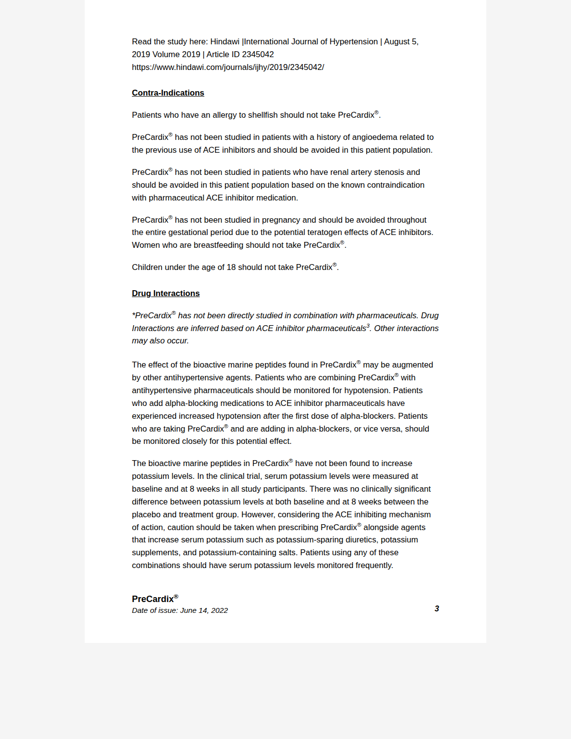Read the study here: Hindawi |International Journal of Hypertension | August 5, 2019 Volume 2019 | Article ID 2345042
https://www.hindawi.com/journals/ijhy/2019/2345042/
Contra-Indications
Patients who have an allergy to shellfish should not take PreCardix®.
PreCardix® has not been studied in patients with a history of angioedema related to the previous use of ACE inhibitors and should be avoided in this patient population.
PreCardix® has not been studied in patients who have renal artery stenosis and should be avoided in this patient population based on the known contraindication with pharmaceutical ACE inhibitor medication.
PreCardix® has not been studied in pregnancy and should be avoided throughout the entire gestational period due to the potential teratogen effects of ACE inhibitors. Women who are breastfeeding should not take PreCardix®.
Children under the age of 18 should not take PreCardix®.
Drug Interactions
*PreCardix® has not been directly studied in combination with pharmaceuticals. Drug Interactions are inferred based on ACE inhibitor pharmaceuticals3. Other interactions may also occur.
The effect of the bioactive marine peptides found in PreCardix® may be augmented by other antihypertensive agents. Patients who are combining PreCardix® with antihypertensive pharmaceuticals should be monitored for hypotension. Patients who add alpha-blocking medications to ACE inhibitor pharmaceuticals have experienced increased hypotension after the first dose of alpha-blockers. Patients who are taking PreCardix® and are adding in alpha-blockers, or vice versa, should be monitored closely for this potential effect.
The bioactive marine peptides in PreCardix® have not been found to increase potassium levels. In the clinical trial, serum potassium levels were measured at baseline and at 8 weeks in all study participants. There was no clinically significant difference between potassium levels at both baseline and at 8 weeks between the placebo and treatment group. However, considering the ACE inhibiting mechanism of action, caution should be taken when prescribing PreCardix® alongside agents that increase serum potassium such as potassium-sparing diuretics, potassium supplements, and potassium-containing salts. Patients using any of these combinations should have serum potassium levels monitored frequently.
PreCardix®
Date of issue: June 14, 2022
3